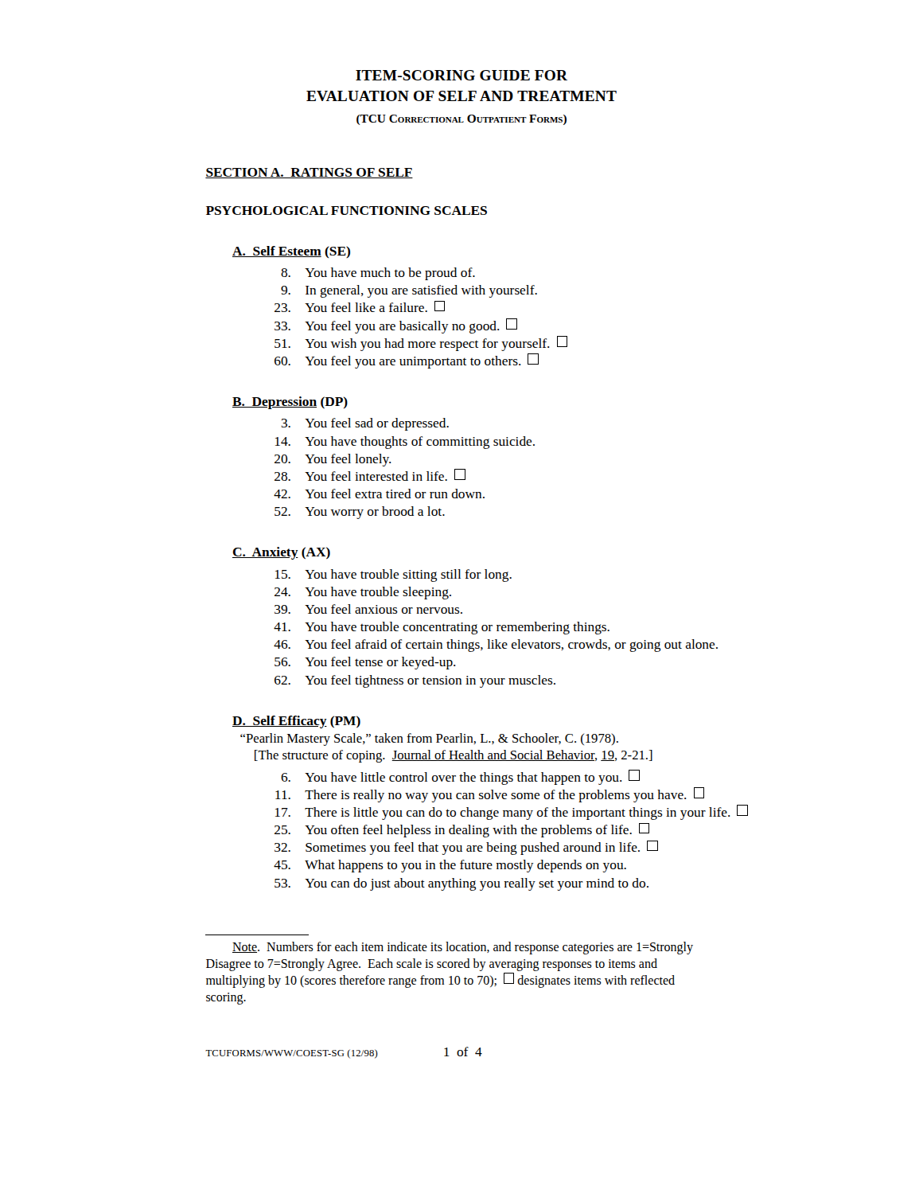ITEM-SCORING GUIDE FOR EVALUATION OF SELF AND TREATMENT
(TCU Correctional Outpatient Forms)
SECTION A. RATINGS OF SELF
PSYCHOLOGICAL FUNCTIONING SCALES
A. Self Esteem (SE)
8. You have much to be proud of.
9. In general, you are satisfied with yourself.
23. You feel like a failure.
33. You feel you are basically no good.
51. You wish you had more respect for yourself.
60. You feel you are unimportant to others.
B. Depression (DP)
3. You feel sad or depressed.
14. You have thoughts of committing suicide.
20. You feel lonely.
28. You feel interested in life.
42. You feel extra tired or run down.
52. You worry or brood a lot.
C. Anxiety (AX)
15. You have trouble sitting still for long.
24. You have trouble sleeping.
39. You feel anxious or nervous.
41. You have trouble concentrating or remembering things.
46. You feel afraid of certain things, like elevators, crowds, or going out alone.
56. You feel tense or keyed-up.
62. You feel tightness or tension in your muscles.
D. Self Efficacy (PM)
“Pearlin Mastery Scale,” taken from Pearlin, L., & Schooler, C. (1978). [The structure of coping. Journal of Health and Social Behavior, 19, 2-21.]
6. You have little control over the things that happen to you.
11. There is really no way you can solve some of the problems you have.
17. There is little you can do to change many of the important things in your life.
25. You often feel helpless in dealing with the problems of life.
32. Sometimes you feel that you are being pushed around in life.
45. What happens to you in the future mostly depends on you.
53. You can do just about anything you really set your mind to do.
Note. Numbers for each item indicate its location, and response categories are 1=Strongly Disagree to 7=Strongly Agree. Each scale is scored by averaging responses to items and
multiplying by 10 (scores therefore range from 10 to 70); designates items with reflected scoring.
TCUFORMS/WWW/COEST-SG (12/98) 1 of 4